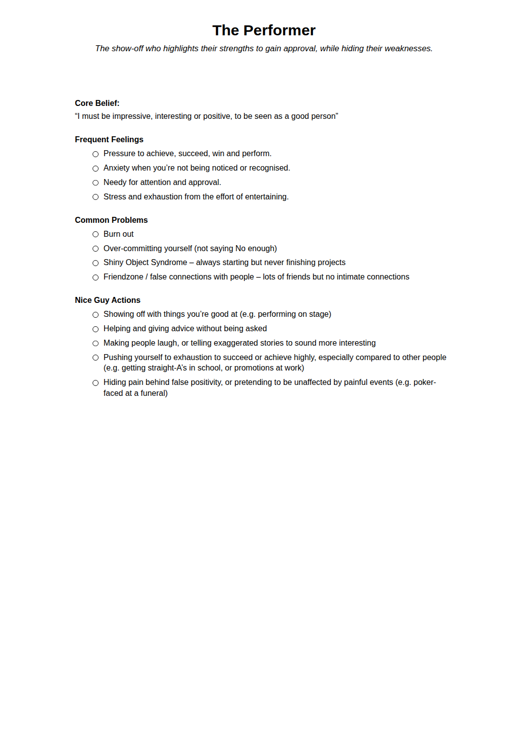The Performer
The show-off who highlights their strengths to gain approval, while hiding their weaknesses.
Core Belief:
“I must be impressive, interesting or positive, to be seen as a good person”
Frequent Feelings
Pressure to achieve, succeed, win and perform.
Anxiety when you’re not being noticed or recognised.
Needy for attention and approval.
Stress and exhaustion from the effort of entertaining.
Common Problems
Burn out
Over-committing yourself (not saying No enough)
Shiny Object Syndrome – always starting but never finishing projects
Friendzone / false connections with people – lots of friends but no intimate connections
Nice Guy Actions
Showing off with things you’re good at (e.g. performing on stage)
Helping and giving advice without being asked
Making people laugh, or telling exaggerated stories to sound more interesting
Pushing yourself to exhaustion to succeed or achieve highly, especially compared to other people (e.g. getting straight-A’s in school, or promotions at work)
Hiding pain behind false positivity, or pretending to be unaffected by painful events (e.g. poker-faced at a funeral)